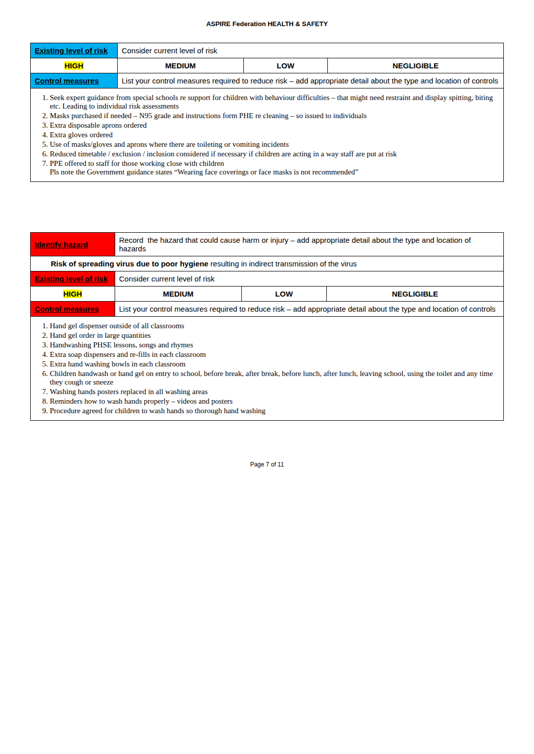ASPIRE Federation HEALTH & SAFETY
| Existing level of risk | Consider current level of risk |
| HIGH | MEDIUM | LOW | NEGLIGIBLE |
| Control measures | List your control measures required to reduce risk – add appropriate detail about the type and location of controls |
| Seek expert guidance from special schools re support for children with behaviour difficulties – that might need restraint and display spitting, biting etc. Leading to individual risk assessments Masks purchased if needed – N95 grade and instructions form PHE re cleaning – so issued to individuals Extra disposable aprons ordered Extra gloves ordered Use of masks/gloves and aprons where there are toileting or vomiting incidents Reduced timetable / exclusion / inclusion considered if necessary if children are acting in a way staff are put at risk PPE offered to staff for those working close with children Pls note the Government guidance states “Wearing face coverings or face masks is not recommended” |
| Identify hazard | Record the hazard that could cause harm or injury – add appropriate detail about the type and location of hazards |
| Risk of spreading virus due to poor hygiene resulting in indirect transmission of the virus |
| Existing level of risk | Consider current level of risk |
| HIGH | MEDIUM | LOW | NEGLIGIBLE |
| Control measures | List your control measures required to reduce risk – add appropriate detail about the type and location of controls |
| Hand gel dispenser outside of all classrooms Hand gel order in large quantities Handwashing PHSE lessons, songs and rhymes Extra soap dispensers and re-fills in each classroom Extra hand washing bowls in each classroom Children handwash or hand gel on entry to school, before break, after break, before lunch, after lunch, leaving school, using the toilet and any time they cough or sneeze Washing hands posters replaced in all washing areas Reminders how to wash hands properly – videos and posters Procedure agreed for children to wash hands so thorough hand washing |
Page 7 of 11